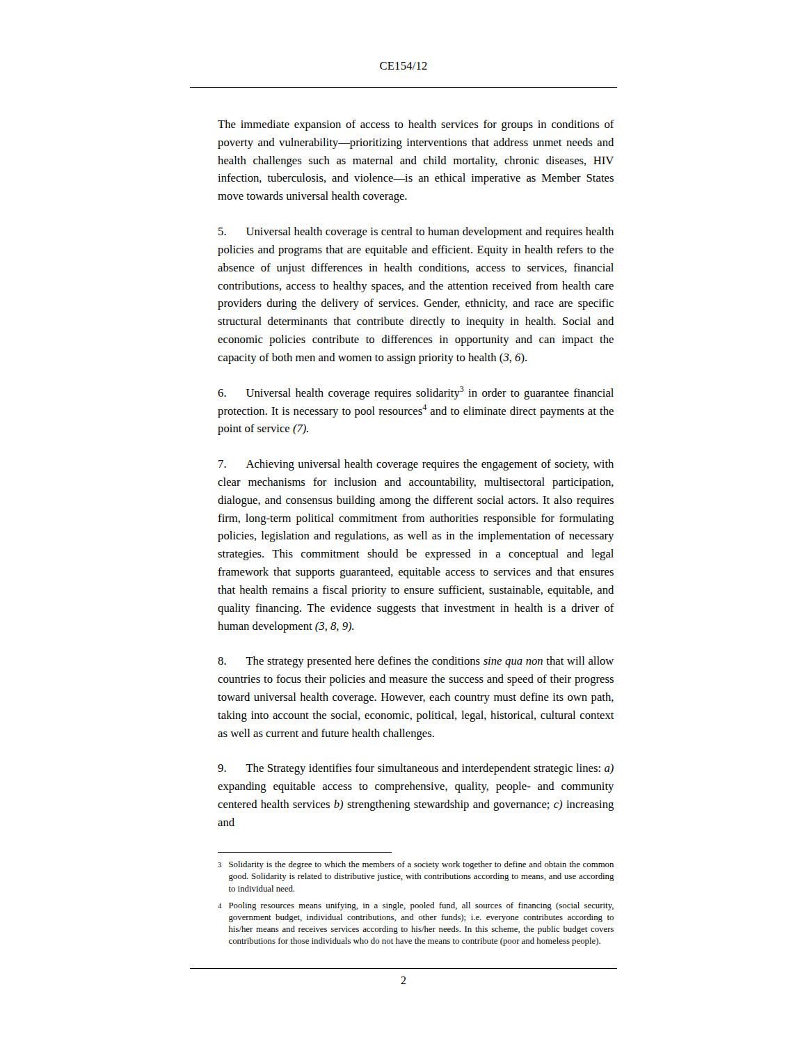CE154/12
The immediate expansion of access to health services for groups in conditions of poverty and vulnerability—prioritizing interventions that address unmet needs and health challenges such as maternal and child mortality, chronic diseases, HIV infection, tuberculosis, and violence—is an ethical imperative as Member States move towards universal health coverage.
5. Universal health coverage is central to human development and requires health policies and programs that are equitable and efficient. Equity in health refers to the absence of unjust differences in health conditions, access to services, financial contributions, access to healthy spaces, and the attention received from health care providers during the delivery of services. Gender, ethnicity, and race are specific structural determinants that contribute directly to inequity in health. Social and economic policies contribute to differences in opportunity and can impact the capacity of both men and women to assign priority to health (3, 6).
6. Universal health coverage requires solidarity3 in order to guarantee financial protection. It is necessary to pool resources4 and to eliminate direct payments at the point of service (7).
7. Achieving universal health coverage requires the engagement of society, with clear mechanisms for inclusion and accountability, multisectoral participation, dialogue, and consensus building among the different social actors. It also requires firm, long-term political commitment from authorities responsible for formulating policies, legislation and regulations, as well as in the implementation of necessary strategies. This commitment should be expressed in a conceptual and legal framework that supports guaranteed, equitable access to services and that ensures that health remains a fiscal priority to ensure sufficient, sustainable, equitable, and quality financing. The evidence suggests that investment in health is a driver of human development (3, 8, 9).
8. The strategy presented here defines the conditions sine qua non that will allow countries to focus their policies and measure the success and speed of their progress toward universal health coverage. However, each country must define its own path, taking into account the social, economic, political, legal, historical, cultural context as well as current and future health challenges.
9. The Strategy identifies four simultaneous and interdependent strategic lines: a) expanding equitable access to comprehensive, quality, people- and community centered health services b) strengthening stewardship and governance; c) increasing and
3
Solidarity is the degree to which the members of a society work together to define and obtain the common good. Solidarity is related to distributive justice, with contributions according to means, and use according to individual need.
4
Pooling resources means unifying, in a single, pooled fund, all sources of financing (social security, government budget, individual contributions, and other funds); i.e. everyone contributes according to his/her means and receives services according to his/her needs. In this scheme, the public budget covers contributions for those individuals who do not have the means to contribute (poor and homeless people).
2